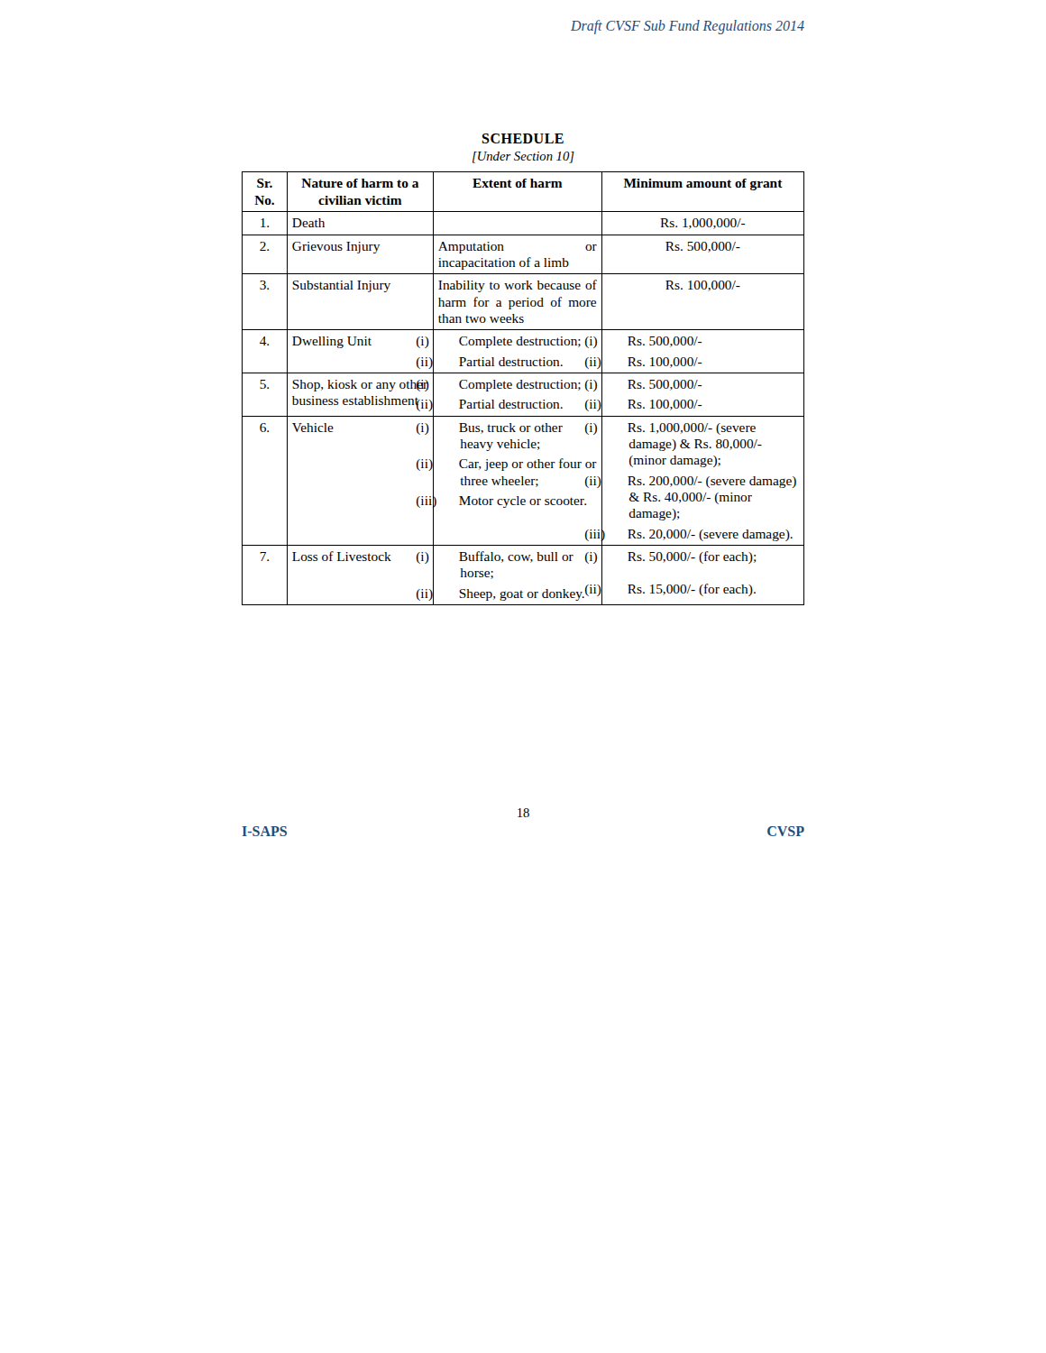Draft CVSF Sub Fund Regulations 2014
SCHEDULE
[Under Section 10]
| Sr. No. | Nature of harm to a civilian victim | Extent of harm | Minimum amount of grant |
| --- | --- | --- | --- |
| 1. | Death | | Rs. 1,000,000/- |
| 2. | Grievous Injury | Amputation or incapacitation of a limb | Rs. 500,000/- |
| 3. | Substantial Injury | Inability to work because of harm for a period of more than two weeks | Rs. 100,000/- |
| 4. | Dwelling Unit | (i) Complete destruction; (ii) Partial destruction. | (i) Rs. 500,000/- (ii) Rs. 100,000/- |
| 5. | Shop, kiosk or any other business establishment | (i) Complete destruction; (ii) Partial destruction. | (i) Rs. 500,000/- (ii) Rs. 100,000/- |
| 6. | Vehicle | (i) Bus, truck or other heavy vehicle; (ii) Car, jeep or other four or three wheeler; (iii) Motor cycle or scooter. | (i) Rs. 1,000,000/- (severe damage) & Rs. 80,000/- (minor damage); (ii) Rs. 200,000/- (severe damage) & Rs. 40,000/- (minor damage); (iii) Rs. 20,000/- (severe damage). |
| 7. | Loss of Livestock | (i) Buffalo, cow, bull or horse; (ii) Sheep, goat or donkey. | (i) Rs. 50,000/- (for each); (ii) Rs. 15,000/- (for each). |
18
I-SAPS CVSP